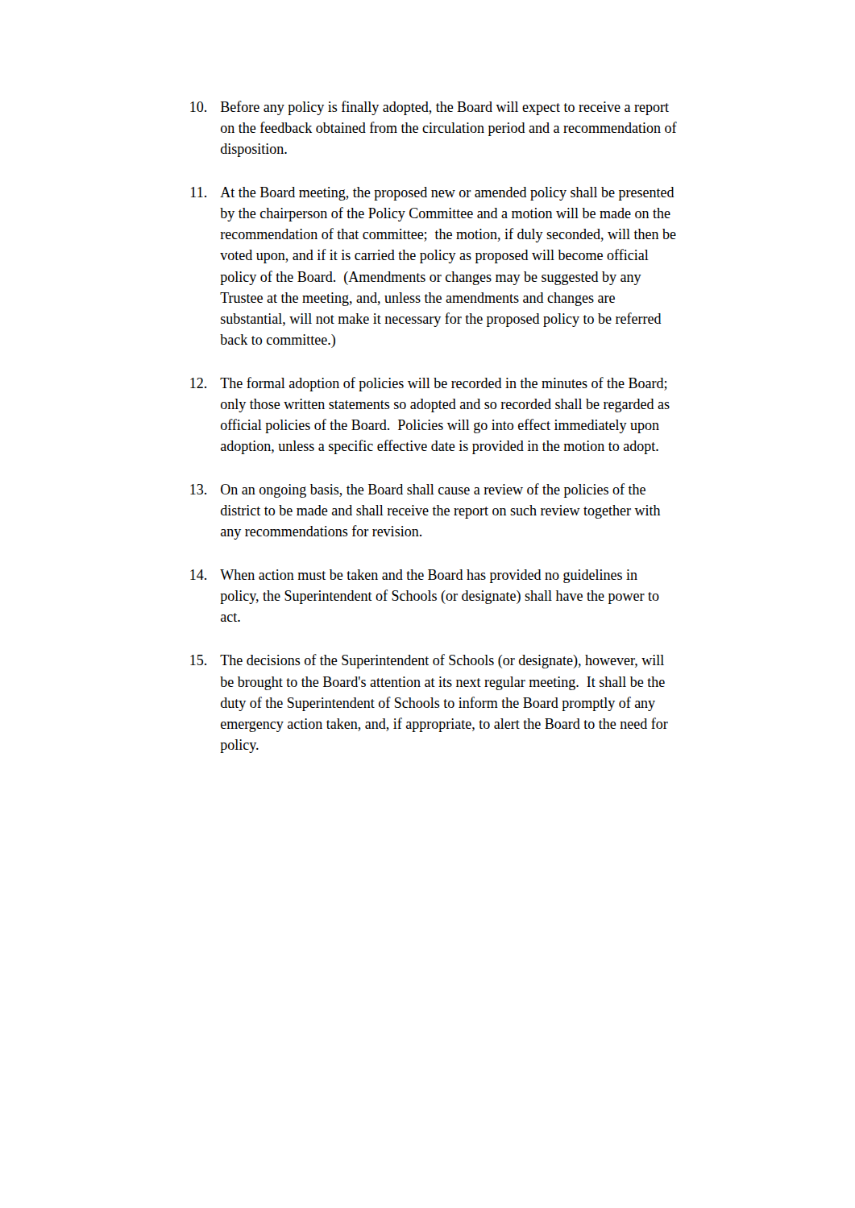Before any policy is finally adopted, the Board will expect to receive a report on the feedback obtained from the circulation period and a recommendation of disposition.
At the Board meeting, the proposed new or amended policy shall be presented by the chairperson of the Policy Committee and a motion will be made on the recommendation of that committee; the motion, if duly seconded, will then be voted upon, and if it is carried the policy as proposed will become official policy of the Board. (Amendments or changes may be suggested by any Trustee at the meeting, and, unless the amendments and changes are substantial, will not make it necessary for the proposed policy to be referred back to committee.)
The formal adoption of policies will be recorded in the minutes of the Board; only those written statements so adopted and so recorded shall be regarded as official policies of the Board. Policies will go into effect immediately upon adoption, unless a specific effective date is provided in the motion to adopt.
On an ongoing basis, the Board shall cause a review of the policies of the district to be made and shall receive the report on such review together with any recommendations for revision.
When action must be taken and the Board has provided no guidelines in policy, the Superintendent of Schools (or designate) shall have the power to act.
The decisions of the Superintendent of Schools (or designate), however, will be brought to the Board's attention at its next regular meeting. It shall be the duty of the Superintendent of Schools to inform the Board promptly of any emergency action taken, and, if appropriate, to alert the Board to the need for policy.